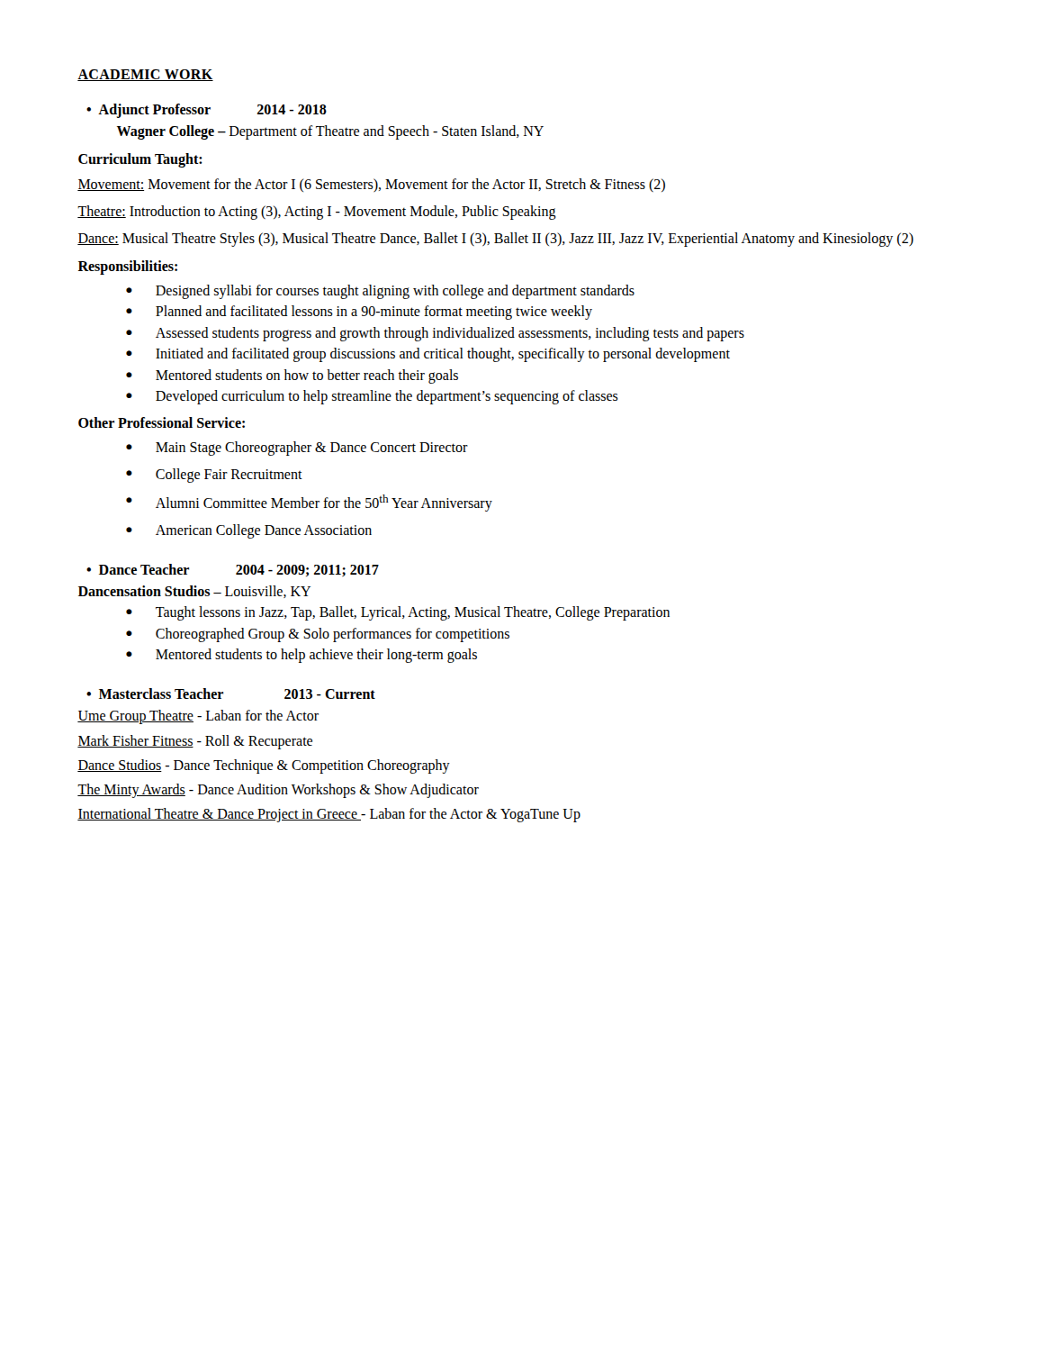ACADEMIC WORK
• Adjunct Professor 2014 - 2018
Wagner College – Department of Theatre and Speech - Staten Island, NY
Curriculum Taught:
Movement: Movement for the Actor I (6 Semesters), Movement for the Actor II, Stretch & Fitness (2)
Theatre: Introduction to Acting (3), Acting I - Movement Module, Public Speaking
Dance: Musical Theatre Styles (3), Musical Theatre Dance, Ballet I (3), Ballet II (3), Jazz III, Jazz IV, Experiential Anatomy and Kinesiology (2)
Responsibilities:
Designed syllabi for courses taught aligning with college and department standards
Planned and facilitated lessons in a 90-minute format meeting twice weekly
Assessed students progress and growth through individualized assessments, including tests and papers
Initiated and facilitated group discussions and critical thought, specifically to personal development
Mentored students on how to better reach their goals
Developed curriculum to help streamline the department’s sequencing of classes
Other Professional Service:
Main Stage Choreographer & Dance Concert Director
College Fair Recruitment
Alumni Committee Member for the 50th Year Anniversary
American College Dance Association
• Dance Teacher 2004 - 2009; 2011; 2017
Dancensation Studios – Louisville, KY
Taught lessons in Jazz, Tap, Ballet, Lyrical, Acting, Musical Theatre, College Preparation
Choreographed Group & Solo performances for competitions
Mentored students to help achieve their long-term goals
• Masterclass Teacher 2013 - Current
Ume Group Theatre - Laban for the Actor
Mark Fisher Fitness - Roll & Recuperate
Dance Studios - Dance Technique & Competition Choreography
The Minty Awards - Dance Audition Workshops & Show Adjudicator
International Theatre & Dance Project in Greece - Laban for the Actor & YogaTune Up